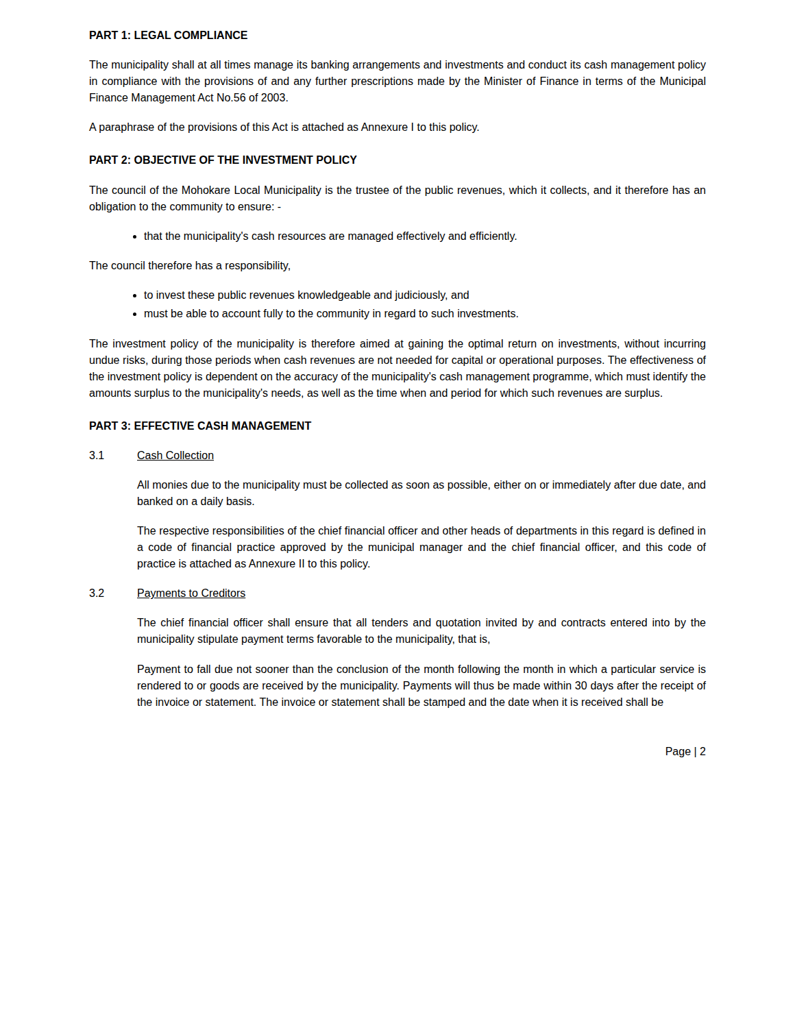PART 1: LEGAL COMPLIANCE
The municipality shall at all times manage its banking arrangements and investments and conduct its cash management policy in compliance with the provisions of and any further prescriptions made by the Minister of Finance in terms of the Municipal Finance Management Act No.56 of 2003.
A paraphrase of the provisions of this Act is attached as Annexure I to this policy.
PART 2: OBJECTIVE OF THE INVESTMENT POLICY
The council of the Mohokare Local Municipality is the trustee of the public revenues, which it collects, and it therefore has an obligation to the community to ensure: -
that the municipality's cash resources are managed effectively and efficiently.
The council therefore has a responsibility,
to invest these public revenues knowledgeable and judiciously, and
must be able to account fully to the community in regard to such investments.
The investment policy of the municipality is therefore aimed at gaining the optimal return on investments, without incurring undue risks, during those periods when cash revenues are not needed for capital or operational purposes. The effectiveness of the investment policy is dependent on the accuracy of the municipality's cash management programme, which must identify the amounts surplus to the municipality's needs, as well as the time when and period for which such revenues are surplus.
PART 3: EFFECTIVE CASH MANAGEMENT
3.1 Cash Collection
All monies due to the municipality must be collected as soon as possible, either on or immediately after due date, and banked on a daily basis.
The respective responsibilities of the chief financial officer and other heads of departments in this regard is defined in a code of financial practice approved by the municipal manager and the chief financial officer, and this code of practice is attached as Annexure II to this policy.
3.2 Payments to Creditors
The chief financial officer shall ensure that all tenders and quotation invited by and contracts entered into by the municipality stipulate payment terms favorable to the municipality, that is,
Payment to fall due not sooner than the conclusion of the month following the month in which a particular service is rendered to or goods are received by the municipality. Payments will thus be made within 30 days after the receipt of the invoice or statement. The invoice or statement shall be stamped and the date when it is received shall be
Page | 2